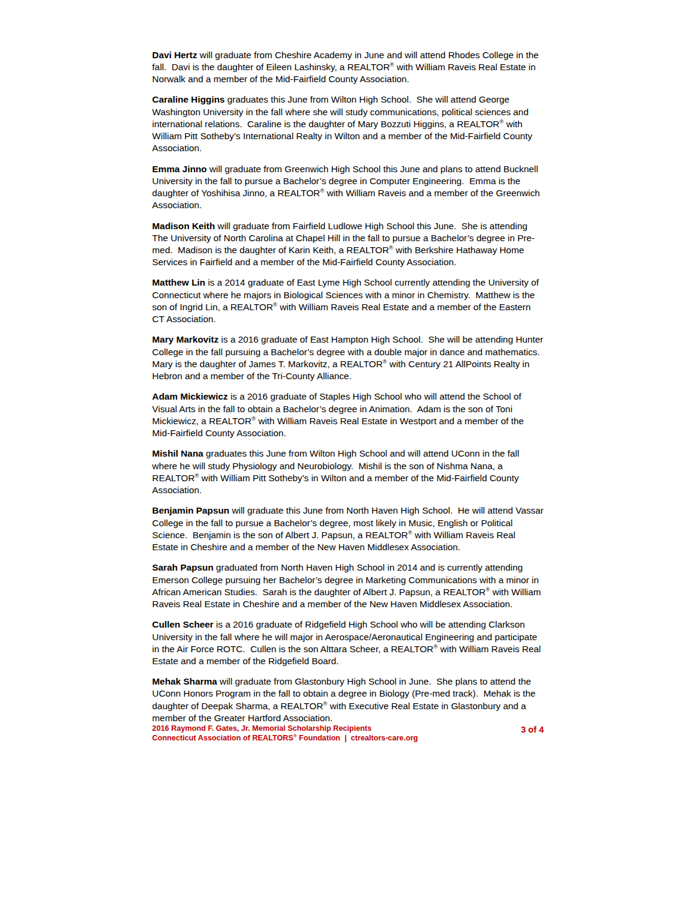Davi Hertz will graduate from Cheshire Academy in June and will attend Rhodes College in the fall. Davi is the daughter of Eileen Lashinsky, a REALTOR® with William Raveis Real Estate in Norwalk and a member of the Mid-Fairfield County Association.
Caraline Higgins graduates this June from Wilton High School. She will attend George Washington University in the fall where she will study communications, political sciences and international relations. Caraline is the daughter of Mary Bozzuti Higgins, a REALTOR® with William Pitt Sotheby’s International Realty in Wilton and a member of the Mid-Fairfield County Association.
Emma Jinno will graduate from Greenwich High School this June and plans to attend Bucknell University in the fall to pursue a Bachelor’s degree in Computer Engineering. Emma is the daughter of Yoshihisa Jinno, a REALTOR® with William Raveis and a member of the Greenwich Association.
Madison Keith will graduate from Fairfield Ludlowe High School this June. She is attending The University of North Carolina at Chapel Hill in the fall to pursue a Bachelor’s degree in Pre-med. Madison is the daughter of Karin Keith, a REALTOR® with Berkshire Hathaway Home Services in Fairfield and a member of the Mid-Fairfield County Association.
Matthew Lin is a 2014 graduate of East Lyme High School currently attending the University of Connecticut where he majors in Biological Sciences with a minor in Chemistry. Matthew is the son of Ingrid Lin, a REALTOR® with William Raveis Real Estate and a member of the Eastern CT Association.
Mary Markovitz is a 2016 graduate of East Hampton High School. She will be attending Hunter College in the fall pursuing a Bachelor’s degree with a double major in dance and mathematics. Mary is the daughter of James T. Markovitz, a REALTOR® with Century 21 AllPoints Realty in Hebron and a member of the Tri-County Alliance.
Adam Mickiewicz is a 2016 graduate of Staples High School who will attend the School of Visual Arts in the fall to obtain a Bachelor’s degree in Animation. Adam is the son of Toni Mickiewicz, a REALTOR® with William Raveis Real Estate in Westport and a member of the Mid-Fairfield County Association.
Mishil Nana graduates this June from Wilton High School and will attend UConn in the fall where he will study Physiology and Neurobiology. Mishil is the son of Nishma Nana, a REALTOR® with William Pitt Sotheby’s in Wilton and a member of the Mid-Fairfield County Association.
Benjamin Papsun will graduate this June from North Haven High School. He will attend Vassar College in the fall to pursue a Bachelor’s degree, most likely in Music, English or Political Science. Benjamin is the son of Albert J. Papsun, a REALTOR® with William Raveis Real Estate in Cheshire and a member of the New Haven Middlesex Association.
Sarah Papsun graduated from North Haven High School in 2014 and is currently attending Emerson College pursuing her Bachelor’s degree in Marketing Communications with a minor in African American Studies. Sarah is the daughter of Albert J. Papsun, a REALTOR® with William Raveis Real Estate in Cheshire and a member of the New Haven Middlesex Association.
Cullen Scheer is a 2016 graduate of Ridgefield High School who will be attending Clarkson University in the fall where he will major in Aerospace/Aeronautical Engineering and participate in the Air Force ROTC. Cullen is the son Alttara Scheer, a REALTOR® with William Raveis Real Estate and a member of the Ridgefield Board.
Mehak Sharma will graduate from Glastonbury High School in June. She plans to attend the UConn Honors Program in the fall to obtain a degree in Biology (Pre-med track). Mehak is the daughter of Deepak Sharma, a REALTOR® with Executive Real Estate in Glastonbury and a member of the Greater Hartford Association.
3 of 4
2016 Raymond F. Gates, Jr. Memorial Scholarship Recipients
Connecticut Association of REALTORS® Foundation | ctrealtors-care.org